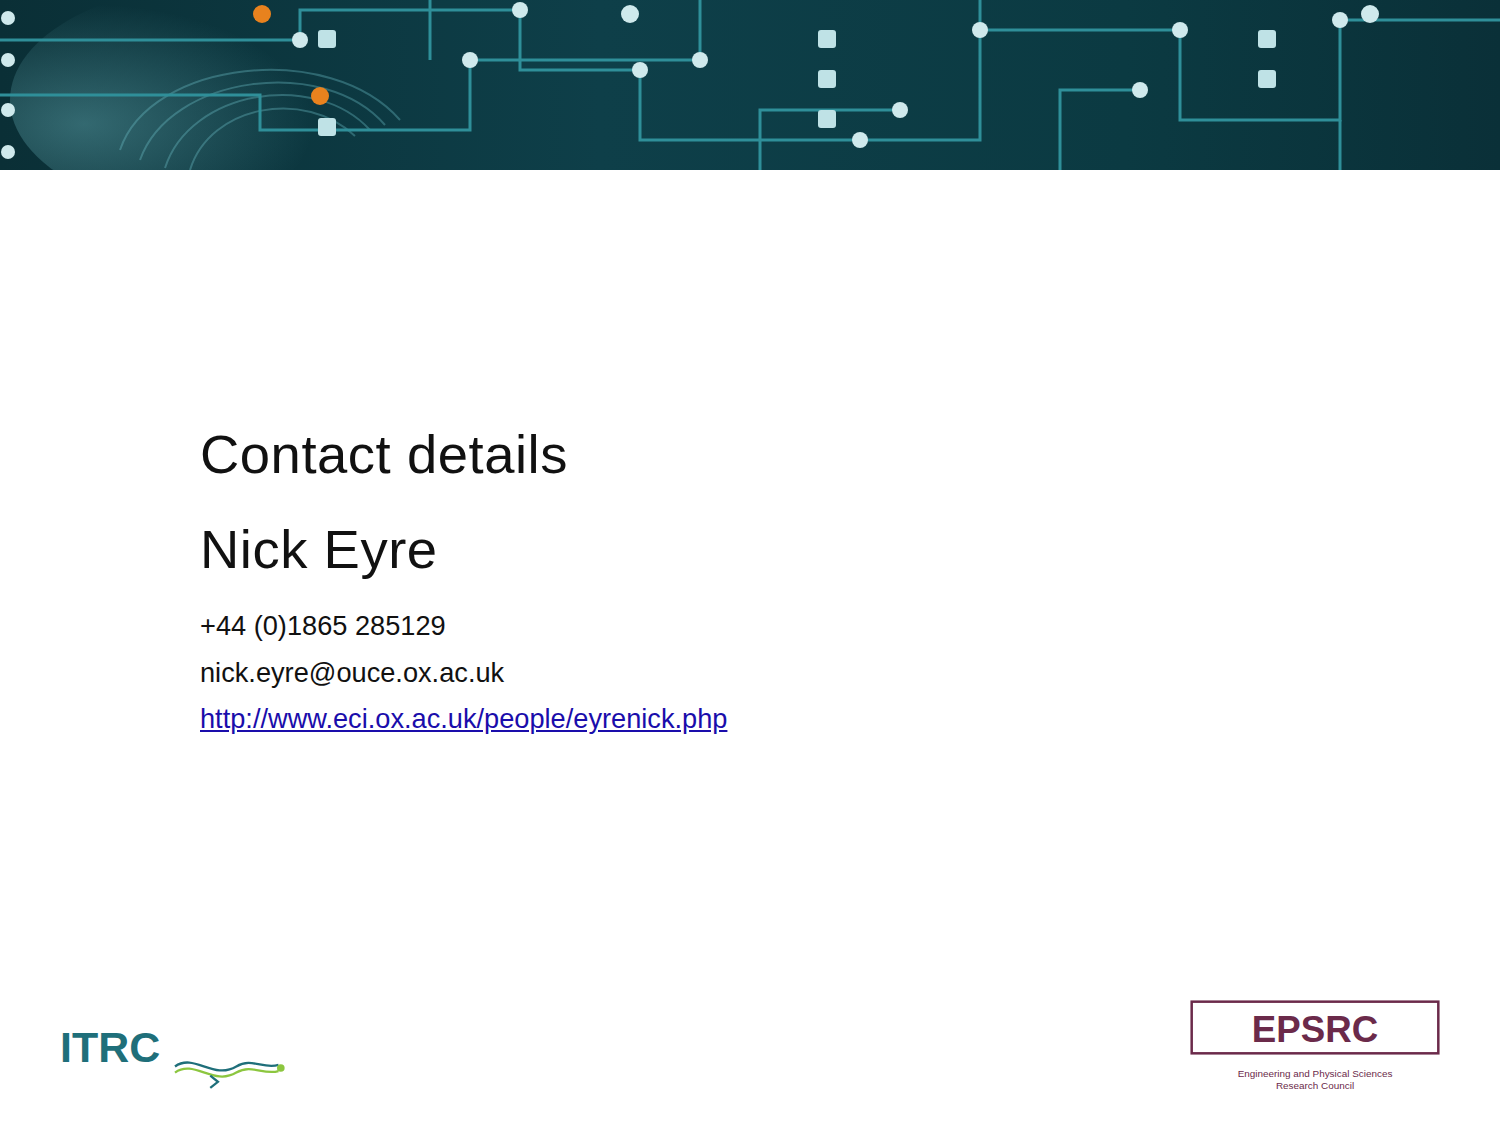Contact details
Nick Eyre
+44 (0)1865 285129
nick.eyre@ouce.ox.ac.uk
http://www.eci.ox.ac.uk/people/eyrenick.php
ITRC
EPSRC
Engineering and Physical Sciences
Research Council